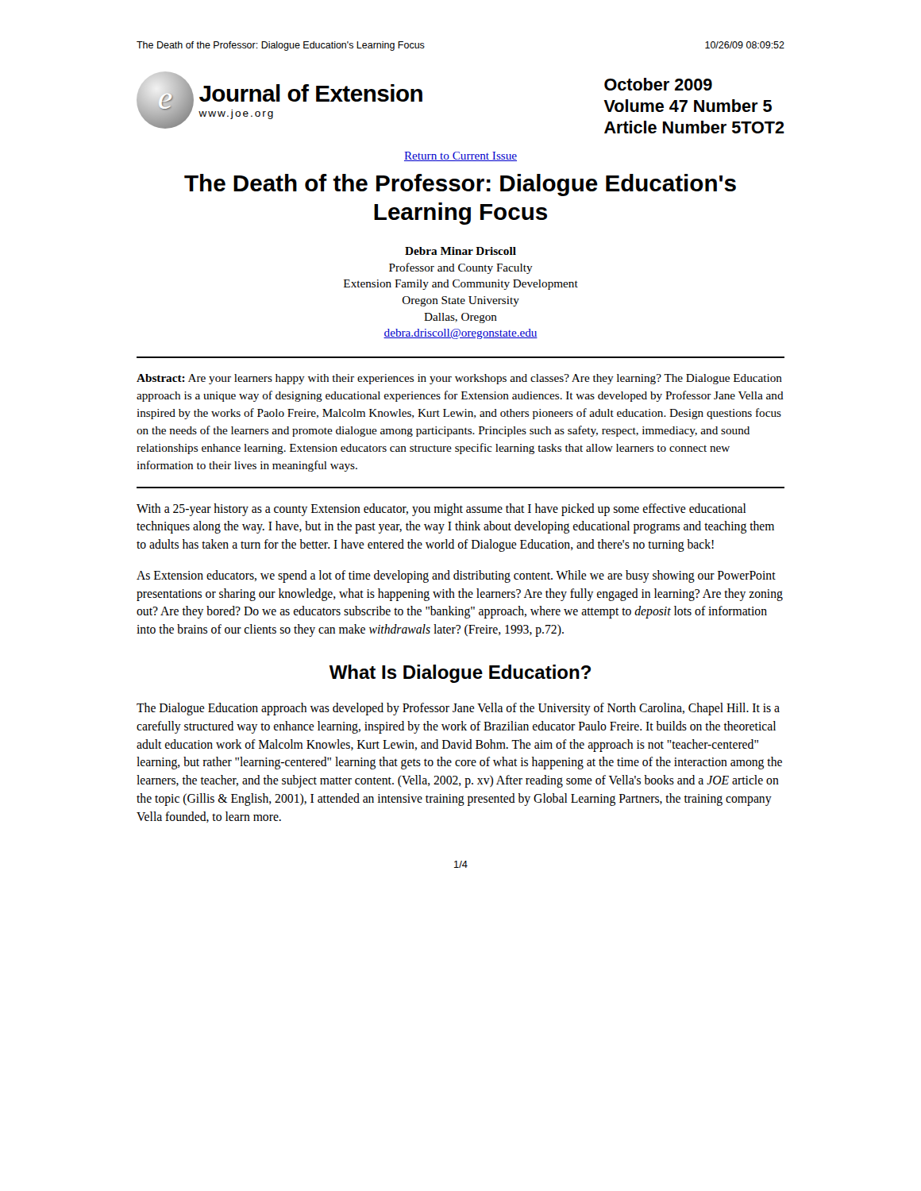The Death of the Professor: Dialogue Education's Learning Focus 10/26/09 08:09:52
Journal of Extension
www.joe.org
October 2009
Volume 47 Number 5
Article Number 5TOT2
Return to Current Issue
The Death of the Professor: Dialogue Education's Learning Focus
Debra Minar Driscoll
Professor and County Faculty
Extension Family and Community Development
Oregon State University
Dallas, Oregon
debra.driscoll@oregonstate.edu
Abstract: Are your learners happy with their experiences in your workshops and classes? Are they learning? The Dialogue Education approach is a unique way of designing educational experiences for Extension audiences. It was developed by Professor Jane Vella and inspired by the works of Paolo Freire, Malcolm Knowles, Kurt Lewin, and others pioneers of adult education. Design questions focus on the needs of the learners and promote dialogue among participants. Principles such as safety, respect, immediacy, and sound relationships enhance learning. Extension educators can structure specific learning tasks that allow learners to connect new information to their lives in meaningful ways.
With a 25-year history as a county Extension educator, you might assume that I have picked up some effective educational techniques along the way. I have, but in the past year, the way I think about developing educational programs and teaching them to adults has taken a turn for the better. I have entered the world of Dialogue Education, and there's no turning back!
As Extension educators, we spend a lot of time developing and distributing content. While we are busy showing our PowerPoint presentations or sharing our knowledge, what is happening with the learners? Are they fully engaged in learning? Are they zoning out? Are they bored? Do we as educators subscribe to the "banking" approach, where we attempt to deposit lots of information into the brains of our clients so they can make withdrawals later? (Freire, 1993, p.72).
What Is Dialogue Education?
The Dialogue Education approach was developed by Professor Jane Vella of the University of North Carolina, Chapel Hill. It is a carefully structured way to enhance learning, inspired by the work of Brazilian educator Paulo Freire. It builds on the theoretical adult education work of Malcolm Knowles, Kurt Lewin, and David Bohm. The aim of the approach is not "teacher-centered" learning, but rather "learning-centered" learning that gets to the core of what is happening at the time of the interaction among the learners, the teacher, and the subject matter content. (Vella, 2002, p. xv) After reading some of Vella's books and a JOE article on the topic (Gillis & English, 2001), I attended an intensive training presented by Global Learning Partners, the training company Vella founded, to learn more.
1/4